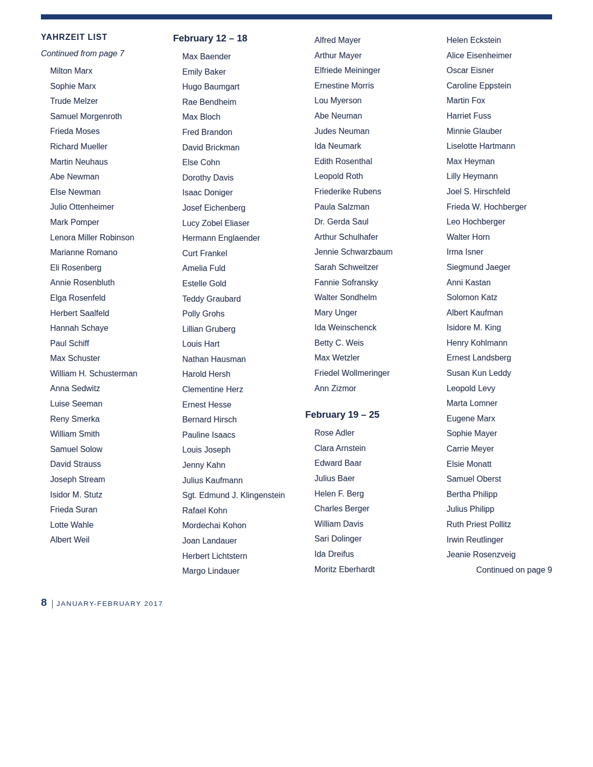Yahrzeit List
Continued from page 7
Milton Marx
Sophie Marx
Trude Melzer
Samuel Morgenroth
Frieda Moses
Richard Mueller
Martin Neuhaus
Abe Newman
Else Newman
Julio Ottenheimer
Mark Pomper
Lenora Miller Robinson
Marianne Romano
Eli Rosenberg
Annie Rosenbluth
Elga Rosenfeld
Herbert Saalfeld
Hannah Schaye
Paul Schiff
Max Schuster
William H. Schusterman
Anna Sedwitz
Luise Seeman
Reny Smerka
William Smith
Samuel Solow
David Strauss
Joseph Stream
Isidor M. Stutz
Frieda Suran
Lotte Wahle
Albert Weil
February 12 – 18
Max Baender
Emily Baker
Hugo Baumgart
Rae Bendheim
Max Bloch
Fred Brandon
David Brickman
Else Cohn
Dorothy Davis
Isaac Doniger
Josef Eichenberg
Lucy Zobel Eliaser
Hermann Englaender
Curt Frankel
Amelia Fuld
Estelle Gold
Teddy Graubard
Polly Grohs
Lillian Gruberg
Louis Hart
Nathan Hausman
Harold Hersh
Clementine Herz
Ernest Hesse
Bernard Hirsch
Pauline Isaacs
Louis Joseph
Jenny Kahn
Julius Kaufmann
Sgt. Edmund J. Klingenstein
Rafael Kohn
Mordechai Kohon
Joan Landauer
Herbert Lichtstern
Margo Lindauer
Alfred Mayer
Arthur Mayer
Elfriede Meininger
Ernestine Morris
Lou Myerson
Abe Neuman
Judes Neuman
Ida Neumark
Edith Rosenthal
Leopold Roth
Friederike Rubens
Paula Salzman
Dr. Gerda Saul
Arthur Schulhafer
Jennie Schwarzbaum
Sarah Schweitzer
Fannie Sofransky
Walter Sondhelm
Mary Unger
Ida Weinschenck
Betty C. Weis
Max Wetzler
Friedel Wollmeringer
Ann Zizmor
February 19 – 25
Rose Adler
Clara Arnstein
Edward Baar
Julius Baer
Helen F. Berg
Charles Berger
William Davis
Sari Dolinger
Ida Dreifus
Moritz Eberhardt
Helen Eckstein
Alice Eisenheimer
Oscar Eisner
Caroline Eppstein
Martin Fox
Harriet Fuss
Minnie Glauber
Liselotte Hartmann
Max Heyman
Lilly Heymann
Joel S. Hirschfeld
Frieda W. Hochberger
Leo Hochberger
Walter Horn
Irma Isner
Siegmund Jaeger
Anni Kastan
Solomon Katz
Albert Kaufman
Isidore M. King
Henry Kohlmann
Ernest Landsberg
Susan Kun Leddy
Leopold Levy
Marta Lomner
Eugene Marx
Sophie Mayer
Carrie Meyer
Elsie Monatt
Samuel Oberst
Bertha Philipp
Julius Philipp
Ruth Priest Pollitz
Irwin Reutlinger
Jeanie Rosenzveig
Continued on page 9
8 JANUARY-FEBRUARY 2017